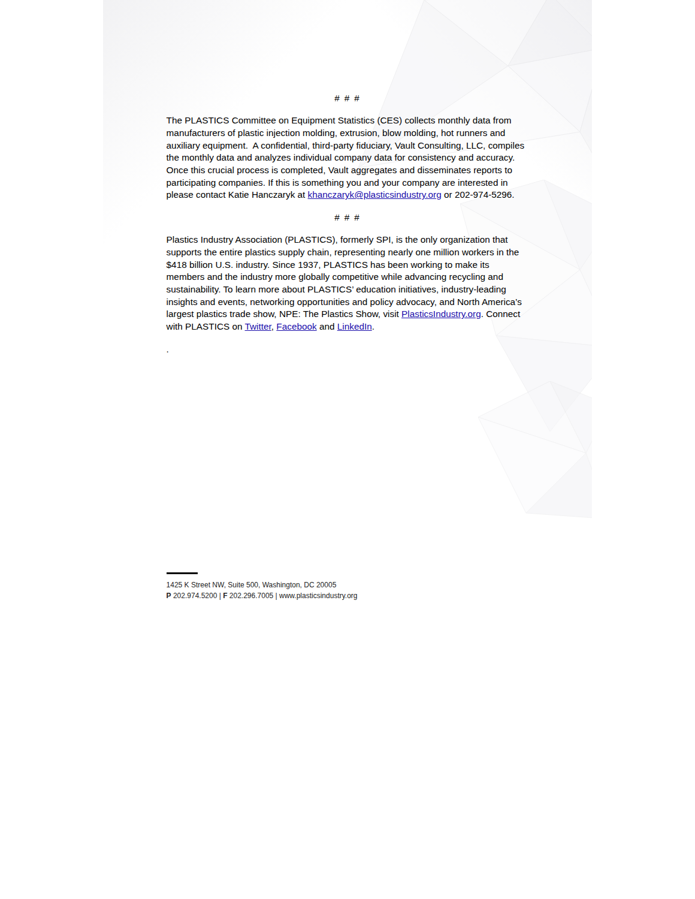# # #
The PLASTICS Committee on Equipment Statistics (CES) collects monthly data from manufacturers of plastic injection molding, extrusion, blow molding, hot runners and auxiliary equipment. A confidential, third-party fiduciary, Vault Consulting, LLC, compiles the monthly data and analyzes individual company data for consistency and accuracy. Once this crucial process is completed, Vault aggregates and disseminates reports to participating companies. If this is something you and your company are interested in please contact Katie Hanczaryk at khanczaryk@plasticsindustry.org or 202-974-5296.
# # #
Plastics Industry Association (PLASTICS), formerly SPI, is the only organization that supports the entire plastics supply chain, representing nearly one million workers in the $418 billion U.S. industry. Since 1937, PLASTICS has been working to make its members and the industry more globally competitive while advancing recycling and sustainability. To learn more about PLASTICS’ education initiatives, industry-leading insights and events, networking opportunities and policy advocacy, and North America’s largest plastics trade show, NPE: The Plastics Show, visit PlasticsIndustry.org. Connect with PLASTICS on Twitter, Facebook and LinkedIn.
.
1425 K Street NW, Suite 500, Washington, DC 20005
P 202.974.5200 | F 202.296.7005 | www.plasticsindustry.org